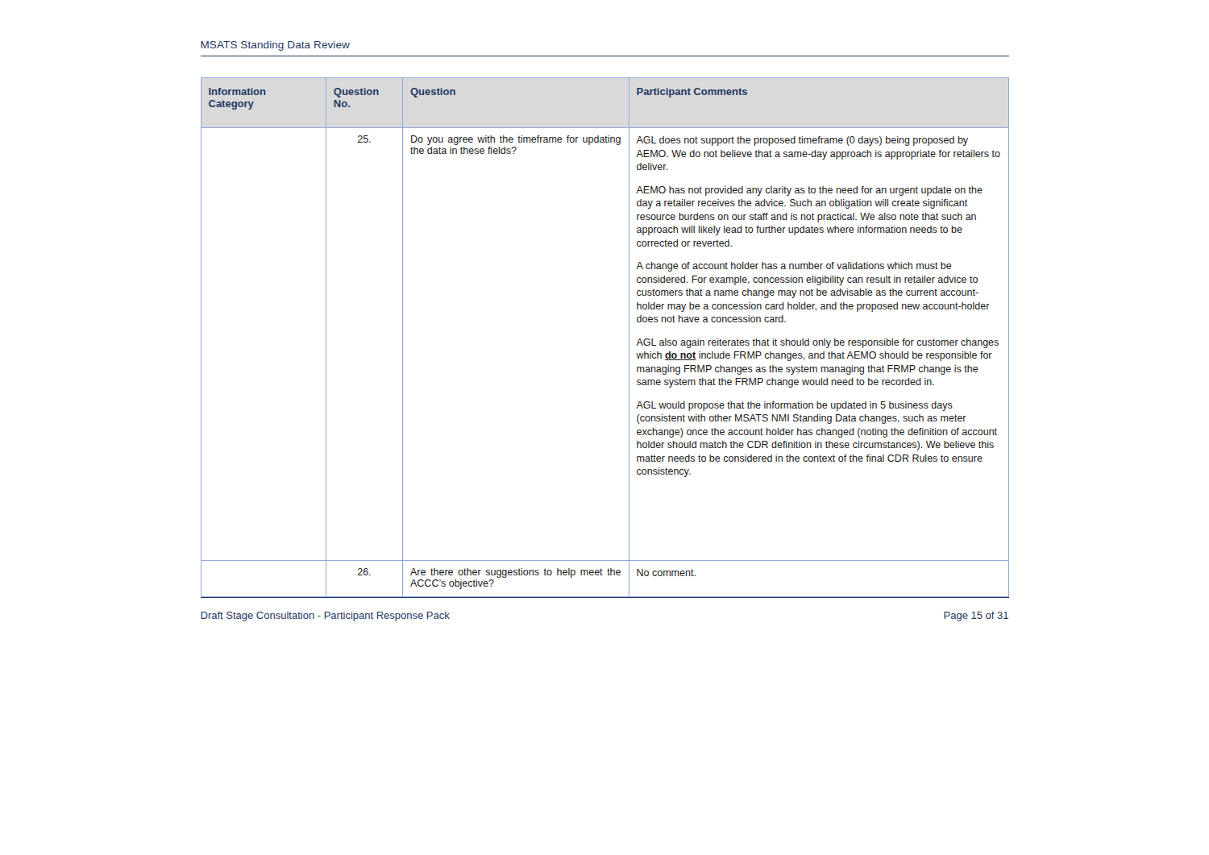MSATS Standing Data Review
| Information Category | Question No. | Question | Participant Comments |
| --- | --- | --- | --- |
| | 25. | Do you agree with the timeframe for updating the data in these fields? | AGL does not support the proposed timeframe (0 days) being proposed by AEMO. We do not believe that a same-day approach is appropriate for retailers to deliver. AEMO has not provided any clarity as to the need for an urgent update on the day a retailer receives the advice. Such an obligation will create significant resource burdens on our staff and is not practical. We also note that such an approach will likely lead to further updates where information needs to be corrected or reverted. A change of account holder has a number of validations which must be considered. For example, concession eligibility can result in retailer advice to customers that a name change may not be advisable as the current account-holder may be a concession card holder, and the proposed new account-holder does not have a concession card. AGL also again reiterates that it should only be responsible for customer changes which do not include FRMP changes, and that AEMO should be responsible for managing FRMP changes as the system managing that FRMP change is the same system that the FRMP change would need to be recorded in. AGL would propose that the information be updated in 5 business days (consistent with other MSATS NMI Standing Data changes, such as meter exchange) once the account holder has changed (noting the definition of account holder should match the CDR definition in these circumstances). We believe this matter needs to be considered in the context of the final CDR Rules to ensure consistency. |
| | 26. | Are there other suggestions to help meet the ACCC’s objective? | No comment. |
Draft Stage Consultation - Participant Response Pack
Page 15 of 31